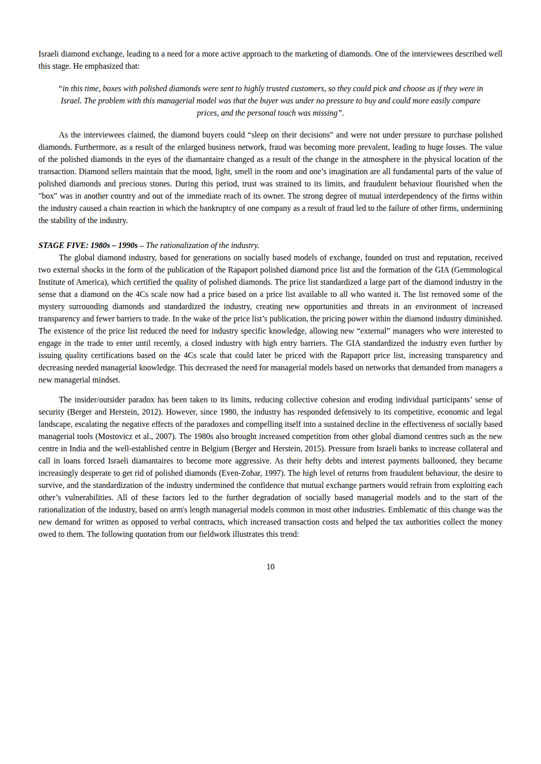Israeli diamond exchange, leading to a need for a more active approach to the marketing of diamonds. One of the interviewees described well this stage. He emphasized that:
“in this time, boxes with polished diamonds were sent to highly trusted customers, so they could pick and choose as if they were in Israel. The problem with this managerial model was that the buyer was under no pressure to buy and could more easily compare prices, and the personal touch was missing”.
As the interviewees claimed, the diamond buyers could “sleep on their decisions" and were not under pressure to purchase polished diamonds. Furthermore, as a result of the enlarged business network, fraud was becoming more prevalent, leading to huge losses. The value of the polished diamonds in the eyes of the diamantaire changed as a result of the change in the atmosphere in the physical location of the transaction. Diamond sellers maintain that the mood, light, smell in the room and one’s imagination are all fundamental parts of the value of polished diamonds and precious stones. During this period, trust was strained to its limits, and fraudulent behaviour flourished when the "box" was in another country and out of the immediate reach of its owner. The strong degree of mutual interdependency of the firms within the industry caused a chain reaction in which the bankruptcy of one company as a result of fraud led to the failure of other firms, undermining the stability of the industry.
STAGE FIVE: 1980s – 1990s – The rationalization of the industry.
The global diamond industry, based for generations on socially based models of exchange, founded on trust and reputation, received two external shocks in the form of the publication of the Rapaport polished diamond price list and the formation of the GIA (Gemmological Institute of America), which certified the quality of polished diamonds. The price list standardized a large part of the diamond industry in the sense that a diamond on the 4Cs scale now had a price based on a price list available to all who wanted it. The list removed some of the mystery surrounding diamonds and standardized the industry, creating new opportunities and threats in an environment of increased transparency and fewer barriers to trade. In the wake of the price list’s publication, the pricing power within the diamond industry diminished. The existence of the price list reduced the need for industry specific knowledge, allowing new “external” managers who were interested to engage in the trade to enter until recently, a closed industry with high entry barriers. The GIA standardized the industry even further by issuing quality certifications based on the 4Cs scale that could later be priced with the Rapaport price list, increasing transparency and decreasing needed managerial knowledge. This decreased the need for managerial models based on networks that demanded from managers a new managerial mindset.
The insider/outsider paradox has been taken to its limits, reducing collective cohesion and eroding individual participants’ sense of security (Berger and Herstein, 2012). However, since 1980, the industry has responded defensively to its competitive, economic and legal landscape, escalating the negative effects of the paradoxes and compelling itself into a sustained decline in the effectiveness of socially based managerial tools (Mostovicz et al., 2007). The 1980s also brought increased competition from other global diamond centres such as the new centre in India and the well-established centre in Belgium (Berger and Herstein, 2015). Pressure from Israeli banks to increase collateral and call in loans forced Israeli diamantaires to become more aggressive. As their hefty debts and interest payments ballooned, they became increasingly desperate to get rid of polished diamonds (Even-Zohar, 1997). The high level of returns from fraudulent behaviour, the desire to survive, and the standardization of the industry undermined the confidence that mutual exchange partners would refrain from exploiting each other’s vulnerabilities. All of these factors led to the further degradation of socially based managerial models and to the start of the rationalization of the industry, based on arm's length managerial models common in most other industries. Emblematic of this change was the new demand for written as opposed to verbal contracts, which increased transaction costs and helped the tax authorities collect the money owed to them. The following quotation from our fieldwork illustrates this trend:
10